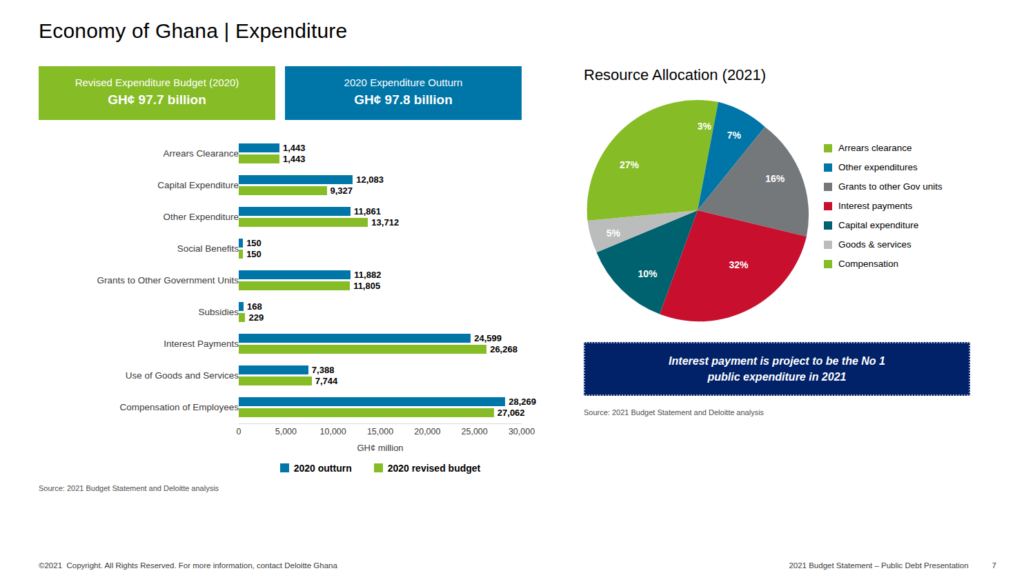Economy of Ghana | Expenditure
Revised Expenditure Budget (2020) GH¢ 97.7 billion
2020 Expenditure Outturn GH¢ 97.8 billion
| Arrears Clearance | 1,443 1,443 |
| Capital Expenditure | 12,083 9,327 |
| Other Expenditure | 11,861 13,712 |
| Social Benefits | 150 150 |
| Grants to Other Government Units | 11,882 11,805 |
| Subsidies | 168 229 |
| Interest Payments | 24,599 26,268 |
| Use of Goods and Services | 7,388 7,744 |
| Compensation of Employees | 28,269 27,062 |
0 5,000 10,000 15,000 20,000 25,000 30,000
GH¢ million
2020 outturn 2020 revised budget
Source: 2021 Budget Statement and Deloitte analysis
Resource Allocation (2021)
3% 7% 16% 32% 10% 5% 27%
Arrears clearance
Other expenditures
Grants to other Gov units
Interest payments
Capital expenditure
Goods & services
Compensation
Interest payment is project to be the No 1
public expenditure in 2021
Source: 2021 Budget Statement and Deloitte analysis
©2021 Copyright. All Rights Reserved. For more information, contact Deloitte Ghana
2021 Budget Statement – Public Debt Presentation 7